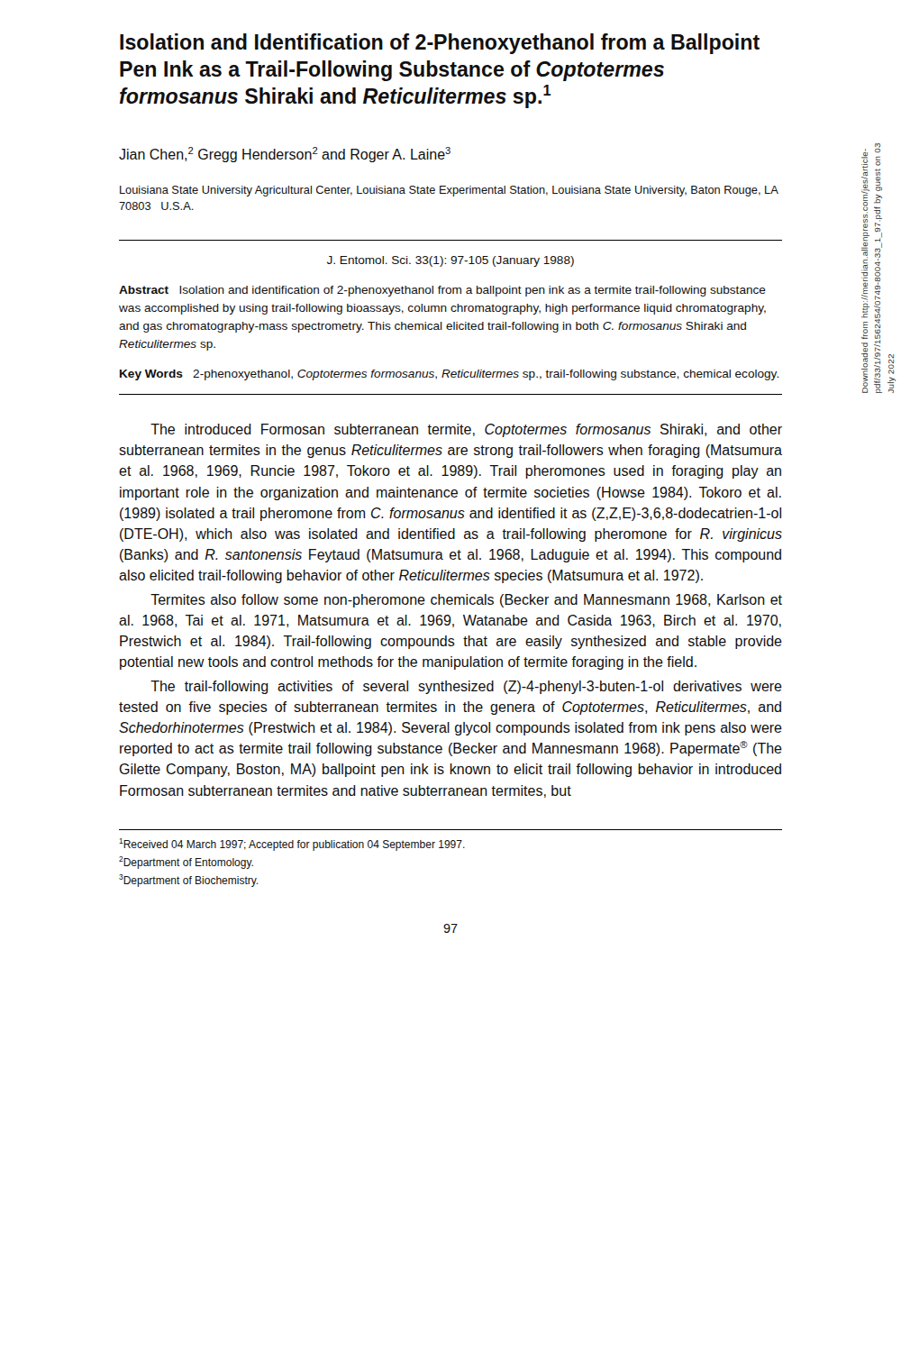Downloaded from http://meridian.allenpress.com/jes/article-pdf/33/1/97/1562454/0749-8004-33_1_97.pdf by guest on 03 July 2022
Isolation and Identification of 2-Phenoxyethanol from a Ballpoint Pen Ink as a Trail-Following Substance of Coptotermes formosanus Shiraki and Reticulitermes sp.1
Jian Chen,2 Gregg Henderson2 and Roger A. Laine3
Louisiana State University Agricultural Center, Louisiana State Experimental Station, Louisiana State University, Baton Rouge, LA 70803 U.S.A.
J. Entomol. Sci. 33(1): 97-105 (January 1988)
Abstract Isolation and identification of 2-phenoxyethanol from a ballpoint pen ink as a termite trail-following substance was accomplished by using trail-following bioassays, column chromatography, high performance liquid chromatography, and gas chromatography-mass spectrometry. This chemical elicited trail-following in both C. formosanus Shiraki and Reticulitermes sp.
Key Words 2-phenoxyethanol, Coptotermes formosanus, Reticulitermes sp., trail-following substance, chemical ecology.
The introduced Formosan subterranean termite, Coptotermes formosanus Shiraki, and other subterranean termites in the genus Reticulitermes are strong trail-followers when foraging (Matsumura et al. 1968, 1969, Runcie 1987, Tokoro et al. 1989). Trail pheromones used in foraging play an important role in the organization and maintenance of termite societies (Howse 1984). Tokoro et al. (1989) isolated a trail pheromone from C. formosanus and identified it as (Z,Z,E)-3,6,8-dodecatrien-1-ol (DTE-OH), which also was isolated and identified as a trail-following pheromone for R. virginicus (Banks) and R. santonensis Feytaud (Matsumura et al. 1968, Laduguie et al. 1994). This compound also elicited trail-following behavior of other Reticulitermes species (Matsumura et al. 1972).
Termites also follow some non-pheromone chemicals (Becker and Mannesmann 1968, Karlson et al. 1968, Tai et al. 1971, Matsumura et al. 1969, Watanabe and Casida 1963, Birch et al. 1970, Prestwich et al. 1984). Trail-following compounds that are easily synthesized and stable provide potential new tools and control methods for the manipulation of termite foraging in the field.
The trail-following activities of several synthesized (Z)-4-phenyl-3-buten-1-ol derivatives were tested on five species of subterranean termites in the genera of Coptotermes, Reticulitermes, and Schedorhinotermes (Prestwich et al. 1984). Several glycol compounds isolated from ink pens also were reported to act as termite trail following substance (Becker and Mannesmann 1968). Papermate® (The Gilette Company, Boston, MA) ballpoint pen ink is known to elicit trail following behavior in introduced Formosan subterranean termites and native subterranean termites, but
1Received 04 March 1997; Accepted for publication 04 September 1997.
2Department of Entomology.
3Department of Biochemistry.
97